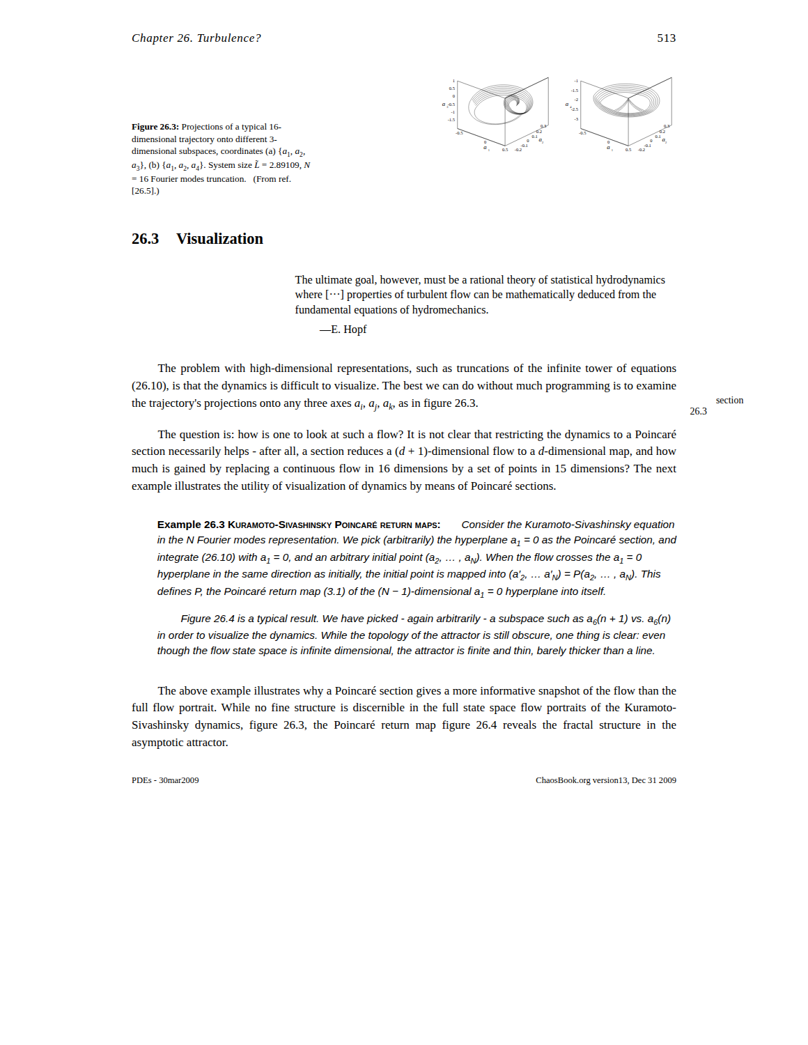Chapter 26. Turbulence? 513
Figure 26.3: Projections of a typical 16-dimensional trajectory onto different 3-dimensional subspaces, coordinates (a) {a1, a2, a3}, (b) {a1, a2, a4}. System size L̃ = 2.89109, N = 16 Fourier modes truncation. (From ref. [26.5].)
a 3 1 0.5 0 -0.5 -1 -1.5 -0.5 0 0.5 a 1 0.3 0.2 0.1 0 -0.1 -0.2 a 2
a 4 -1 -1.5 -2 -2.5 -3 -0.5 0 0.5 a 1 0.3 0.2 0.1 0 -0.1 -0.2 a 2
26.3 Visualization
The ultimate goal, however, must be a rational theory of statistical hydrodynamics where [···] properties of turbulent flow can be mathematically deduced from the fundamental equations of hydromechanics.
—E. Hopf
The problem with high-dimensional representations, such as truncations of the infinite tower of equations (26.10), is that the dynamics is difficult to visualize. The best we can do without much programming is to examine the trajectory's section 26.3 projections onto any three axes ai, aj, ak, as in figure 26.3.
The question is: how is one to look at such a flow? It is not clear that restricting the dynamics to a Poincaré section necessarily helps - after all, a section reduces a (d + 1)-dimensional flow to a d-dimensional map, and how much is gained by replacing a continuous flow in 16 dimensions by a set of points in 15 dimensions? The next example illustrates the utility of visualization of dynamics by means of Poincaré sections.
Example 26.3 Kuramoto-Sivashinsky Poincaré return maps: Consider the Kuramoto-Sivashinsky equation in the N Fourier modes representation. We pick (arbitrarily) the hyperplane a1 = 0 as the Poincaré section, and integrate (26.10) with a1 = 0, and an arbitrary initial point (a2, … , aN). When the flow crosses the a1 = 0 hyperplane in the same direction as initially, the initial point is mapped into (a′2, … a′N) = P(a2, … , aN). This defines P, the Poincaré return map (3.1) of the (N − 1)-dimensional a1 = 0 hyperplane into itself.
Figure 26.4 is a typical result. We have picked - again arbitrarily - a subspace such as a6(n + 1) vs. a6(n) in order to visualize the dynamics. While the topology of the attractor is still obscure, one thing is clear: even though the flow state space is infinite dimensional, the attractor is finite and thin, barely thicker than a line.
The above example illustrates why a Poincaré section gives a more informative snapshot of the flow than the full flow portrait. While no fine structure is discernible in the full state space flow portraits of the Kuramoto-Sivashinsky dynamics, figure 26.3, the Poincaré return map figure 26.4 reveals the fractal structure in the asymptotic attractor.
PDEs - 30mar2009 ChaosBook.org version13, Dec 31 2009